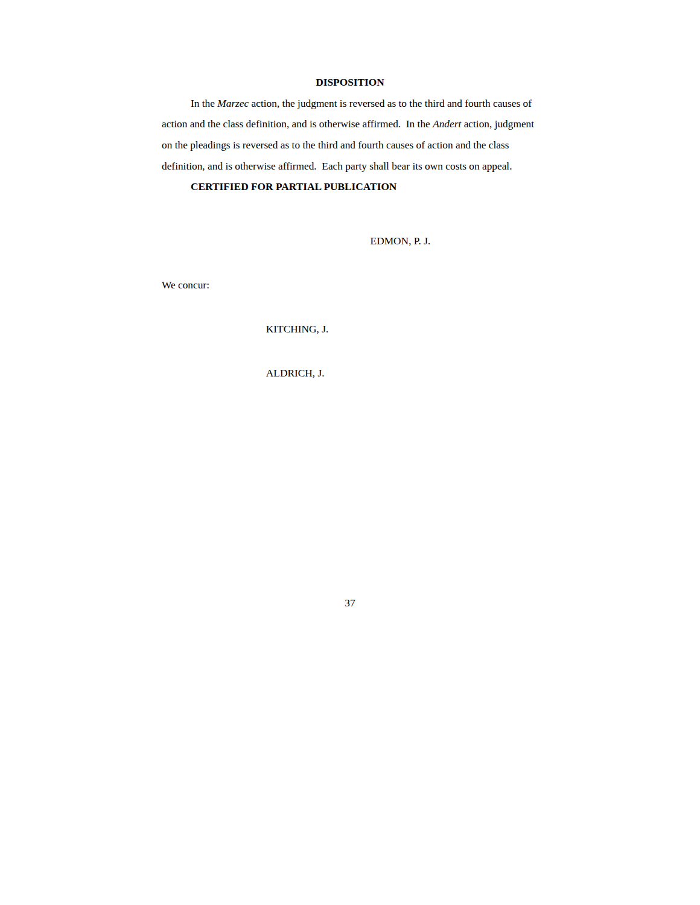DISPOSITION
In the Marzec action, the judgment is reversed as to the third and fourth causes of action and the class definition, and is otherwise affirmed. In the Andert action, judgment on the pleadings is reversed as to the third and fourth causes of action and the class definition, and is otherwise affirmed. Each party shall bear its own costs on appeal.
CERTIFIED FOR PARTIAL PUBLICATION
EDMON, P. J.
We concur:
KITCHING, J.
ALDRICH, J.
37